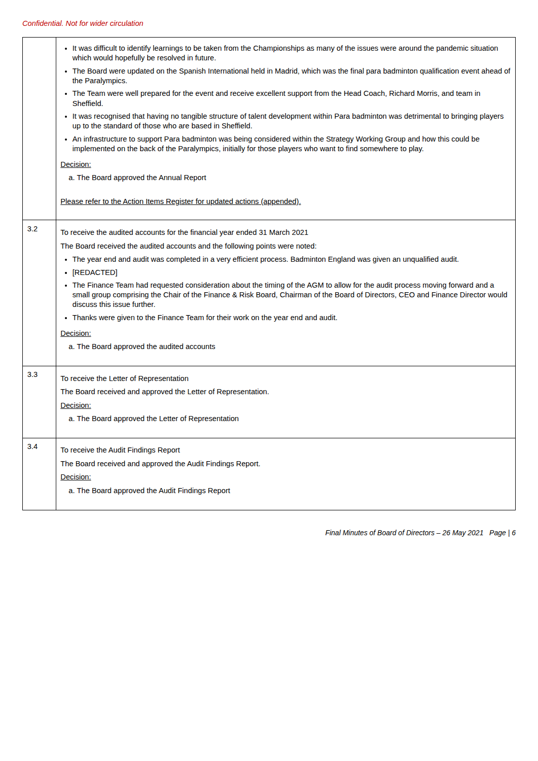Confidential. Not for wider circulation
| | It was difficult to identify learnings to be taken from the Championships as many of the issues were around the pandemic situation which would hopefully be resolved in future. The Board were updated on the Spanish International held in Madrid, which was the final para badminton qualification event ahead of the Paralympics. The Team were well prepared for the event and receive excellent support from the Head Coach, Richard Morris, and team in Sheffield. It was recognised that having no tangible structure of talent development within Para badminton was detrimental to bringing players up to the standard of those who are based in Sheffield. An infrastructure to support Para badminton was being considered within the Strategy Working Group and how this could be implemented on the back of the Paralympics, initially for those players who want to find somewhere to play. Decision: The Board approved the Annual Report Please refer to the Action Items Register for updated actions (appended). |
| 3.2 | To receive the audited accounts for the financial year ended 31 March 2021 The Board received the audited accounts and the following points were noted: The year end and audit was completed in a very efficient process. Badminton England was given an unqualified audit. [REDACTED] The Finance Team had requested consideration about the timing of the AGM to allow for the audit process moving forward and a small group comprising the Chair of the Finance & Risk Board, Chairman of the Board of Directors, CEO and Finance Director would discuss this issue further. Thanks were given to the Finance Team for their work on the year end and audit. Decision: The Board approved the audited accounts |
| 3.3 | To receive the Letter of Representation The Board received and approved the Letter of Representation. Decision: The Board approved the Letter of Representation |
| 3.4 | To receive the Audit Findings Report The Board received and approved the Audit Findings Report. Decision: The Board approved the Audit Findings Report |
Final Minutes of Board of Directors – 26 May 2021 Page | 6